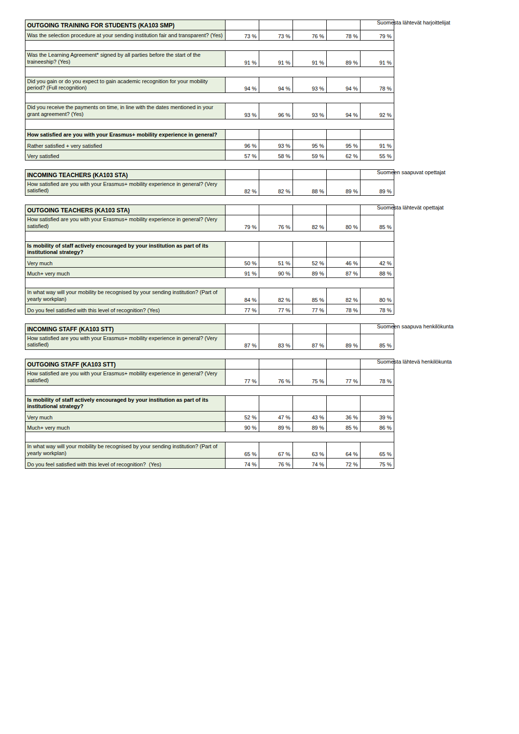| OUTGOING TRAINING FOR STUDENTS (KA103 SMP) | | | | | |
| Was the selection procedure at your sending institution fair and transparent? (Yes) | 73 % | 73 % | 76 % | 78 % | 79 % |
| Was the Learning Agreement* signed by all parties before the start of the traineeship? (Yes) | 91 % | 91 % | 91 % | 89 % | 91 % |
| Did you gain or do you expect to gain academic recognition for your mobility period? (Full recognition) | 94 % | 94 % | 93 % | 94 % | 78 % |
| Did you receive the payments on time, in line with the dates mentioned in your grant agreement? (Yes) | 93 % | 96 % | 93 % | 94 % | 92 % |
| How satisfied are you with your Erasmus+ mobility experience in general? | | | | | |
| Rather satisfied + very satisfied | 96 % | 93 % | 95 % | 95 % | 91 % |
| Very satisfied | 57 % | 58 % | 59 % | 62 % | 55 % |
Suomesta lähtevät harjoittelijat
| INCOMING TEACHERS (KA103 STA) | | | | | |
| How satisfied are you with your Erasmus+ mobility experience in general? (Very satisfied) | 82 % | 82 % | 88 % | 89 % | 89 % |
Suomeen saapuvat opettajat
| OUTGOING TEACHERS (KA103 STA) | | | | | |
| How satisfied are you with your Erasmus+ mobility experience in general? (Very satisfied) | 79 % | 76 % | 82 % | 80 % | 85 % |
| Is mobility of staff actively encouraged by your institution as part of its institutional strategy? | | | | | |
| Very much | 50 % | 51 % | 52 % | 46 % | 42 % |
| Much+ very much | 91 % | 90 % | 89 % | 87 % | 88 % |
| In what way will your mobility be recognised by your sending institution? (Part of yearly workplan) | 84 % | 82 % | 85 % | 82 % | 80 % |
| Do you feel satisfied with this level of recognition? (Yes) | 77 % | 77 % | 77 % | 78 % | 78 % |
Suomesta lähtevät opettajat
| INCOMING STAFF (KA103 STT) | | | | | |
| How satisfied are you with your Erasmus+ mobility experience in general? (Very satisfied) | 87 % | 83 % | 87 % | 89 % | 85 % |
Suomeen saapuva henkilökunta
| OUTGOING STAFF (KA103 STT) | | | | | |
| How satisfied are you with your Erasmus+ mobility experience in general? (Very satisfied) | 77 % | 76 % | 75 % | 77 % | 78 % |
| Is mobility of staff actively encouraged by your institution as part of its institutional strategy? | | | | | |
| Very much | 52 % | 47 % | 43 % | 36 % | 39 % |
| Much+ very much | 90 % | 89 % | 89 % | 85 % | 86 % |
| In what way will your mobility be recognised by your sending institution? (Part of yearly workplan) | 65 % | 67 % | 63 % | 64 % | 65 % |
| Do you feel satisfied with this level of recognition? (Yes) | 74 % | 76 % | 74 % | 72 % | 75 % |
Suomesta lähtevä henkilökunta